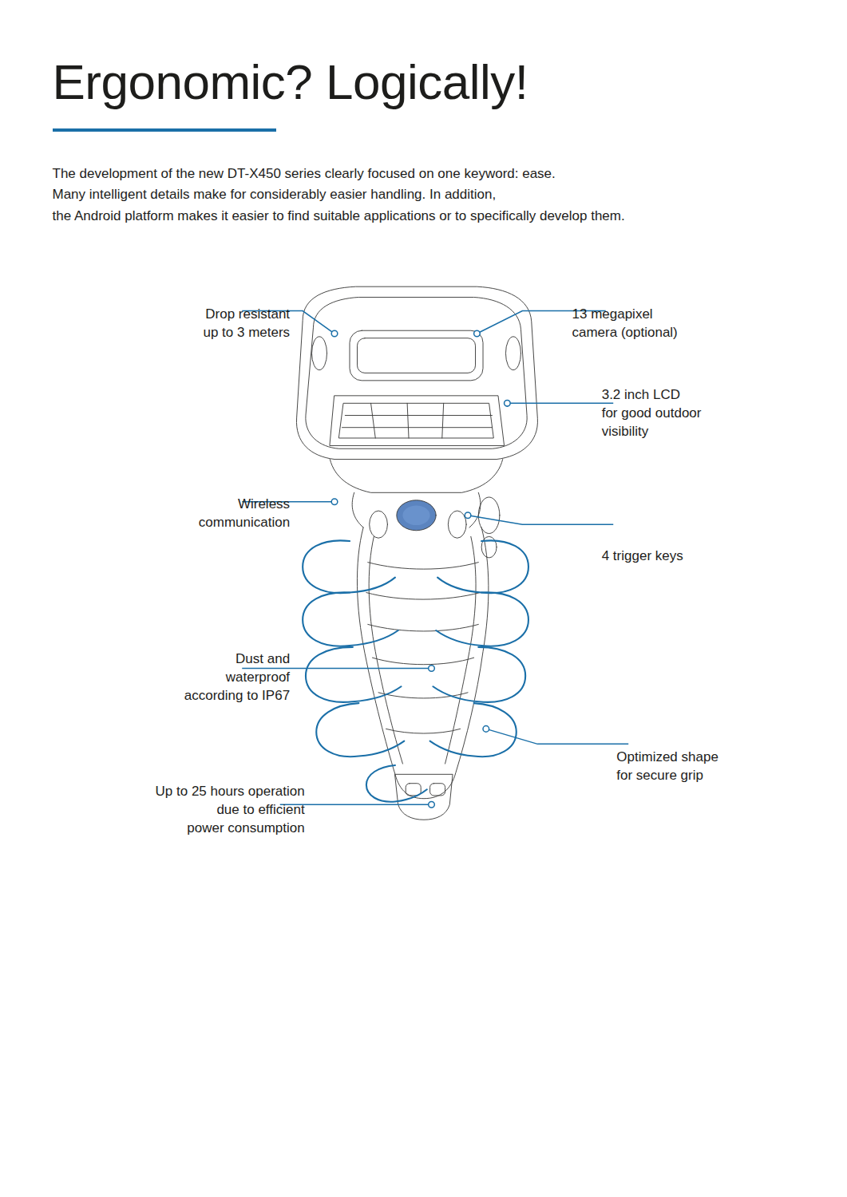Ergonomic? Logically!
The development of the new DT-X450 series clearly focused on one keyword: ease.
Many intelligent details make for considerably easier handling. In addition,
the Android platform makes it easier to find suitable applications or to specifically develop them.
DT-X450 wireframe with feature callouts
Drop resistant
up to 3 meters
Wireless
communication
Dust and
waterproof
according to IP67
Up to 25 hours operation
due to efficient
power consumption
13 megapixel
camera (optional)
3.2 inch LCD
for good outdoor
visibility
4 trigger keys
Optimized shape
for secure grip